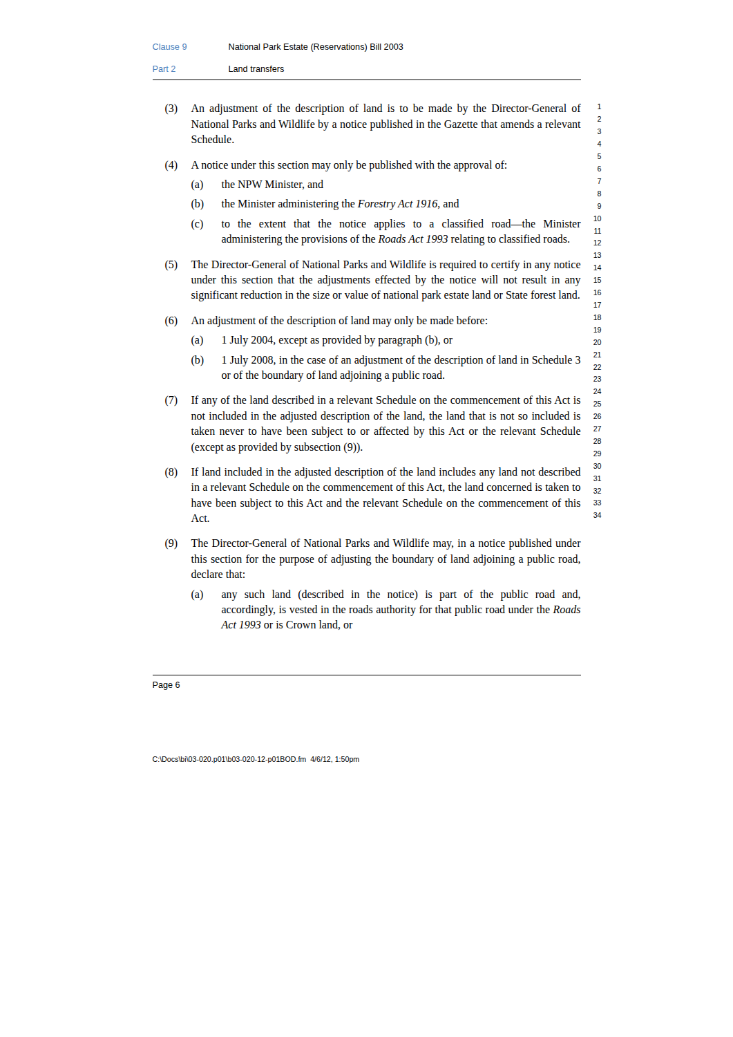Clause 9
National Park Estate (Reservations) Bill 2003
Part 2
Land transfers
1
2
3
4
5
6
7
8
9
10
11
12
13
14
15
16
17
18
19
20
21
22
23
24
25
26
27
28
29
30
31
32
33
34
(3)
An adjustment of the description of land is to be made by the Director-General of National Parks and Wildlife by a notice published in the Gazette that amends a relevant Schedule.
(4)
A notice under this section may only be published with the approval of:
(a)
the NPW Minister, and
(b)
the Minister administering the Forestry Act 1916, and
(c)
to the extent that the notice applies to a classified road—the Minister administering the provisions of the Roads Act 1993 relating to classified roads.
(5)
The Director-General of National Parks and Wildlife is required to certify in any notice under this section that the adjustments effected by the notice will not result in any significant reduction in the size or value of national park estate land or State forest land.
(6)
An adjustment of the description of land may only be made before:
(a)
1 July 2004, except as provided by paragraph (b), or
(b)
1 July 2008, in the case of an adjustment of the description of land in Schedule 3 or of the boundary of land adjoining a public road.
(7)
If any of the land described in a relevant Schedule on the commencement of this Act is not included in the adjusted description of the land, the land that is not so included is taken never to have been subject to or affected by this Act or the relevant Schedule (except as provided by subsection (9)).
(8)
If land included in the adjusted description of the land includes any land not described in a relevant Schedule on the commencement of this Act, the land concerned is taken to have been subject to this Act and the relevant Schedule on the commencement of this Act.
(9)
The Director-General of National Parks and Wildlife may, in a notice published under this section for the purpose of adjusting the boundary of land adjoining a public road, declare that:
(a)
any such land (described in the notice) is part of the public road and, accordingly, is vested in the roads authority for that public road under the Roads Act 1993 or is Crown land, or
Page 6
C:\Docs\bi\03-020.p01\b03-020-12-p01BOD.fm 4/6/12, 1:50pm